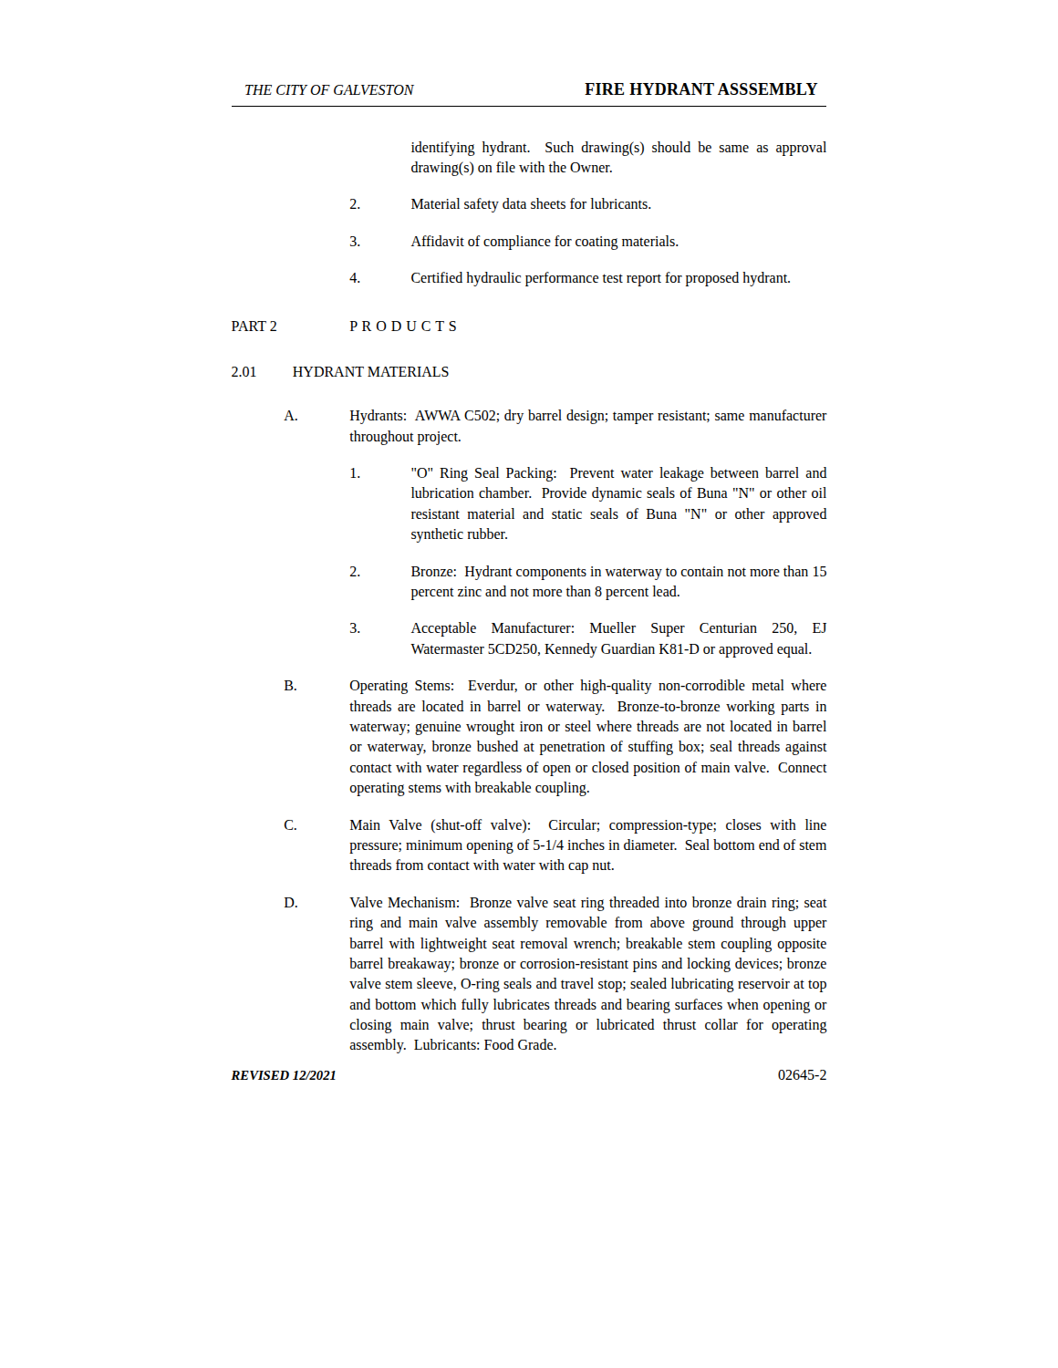THE CITY OF GALVESTON
FIRE HYDRANT ASSSEMBLY
identifying hydrant. Such drawing(s) should be same as approval drawing(s) on file with the Owner.
2.
Material safety data sheets for lubricants.
3.
Affidavit of compliance for coating materials.
4.
Certified hydraulic performance test report for proposed hydrant.
PART 2
P R O D U C T S
2.01
HYDRANT MATERIALS
A.
Hydrants: AWWA C502; dry barrel design; tamper resistant; same manufacturer throughout project.
1.
"O" Ring Seal Packing: Prevent water leakage between barrel and lubrication chamber. Provide dynamic seals of Buna "N" or other oil resistant material and static seals of Buna "N" or other approved synthetic rubber.
2.
Bronze: Hydrant components in waterway to contain not more than 15 percent zinc and not more than 8 percent lead.
3.
Acceptable Manufacturer: Mueller Super Centurian 250, EJ Watermaster 5CD250, Kennedy Guardian K81-D or approved equal.
B.
Operating Stems: Everdur, or other high-quality non-corrodible metal where threads are located in barrel or waterway. Bronze-to-bronze working parts in waterway; genuine wrought iron or steel where threads are not located in barrel or waterway, bronze bushed at penetration of stuffing box; seal threads against contact with water regardless of open or closed position of main valve. Connect operating stems with breakable coupling.
C.
Main Valve (shut-off valve): Circular; compression-type; closes with line pressure; minimum opening of 5-1/4 inches in diameter. Seal bottom end of stem threads from contact with water with cap nut.
D.
Valve Mechanism: Bronze valve seat ring threaded into bronze drain ring; seat ring and main valve assembly removable from above ground through upper barrel with lightweight seat removal wrench; breakable stem coupling opposite barrel breakaway; bronze or corrosion-resistant pins and locking devices; bronze valve stem sleeve, O-ring seals and travel stop; sealed lubricating reservoir at top and bottom which fully lubricates threads and bearing surfaces when opening or closing main valve; thrust bearing or lubricated thrust collar for operating assembly. Lubricants: Food Grade.
REVISED 12/2021
02645-2